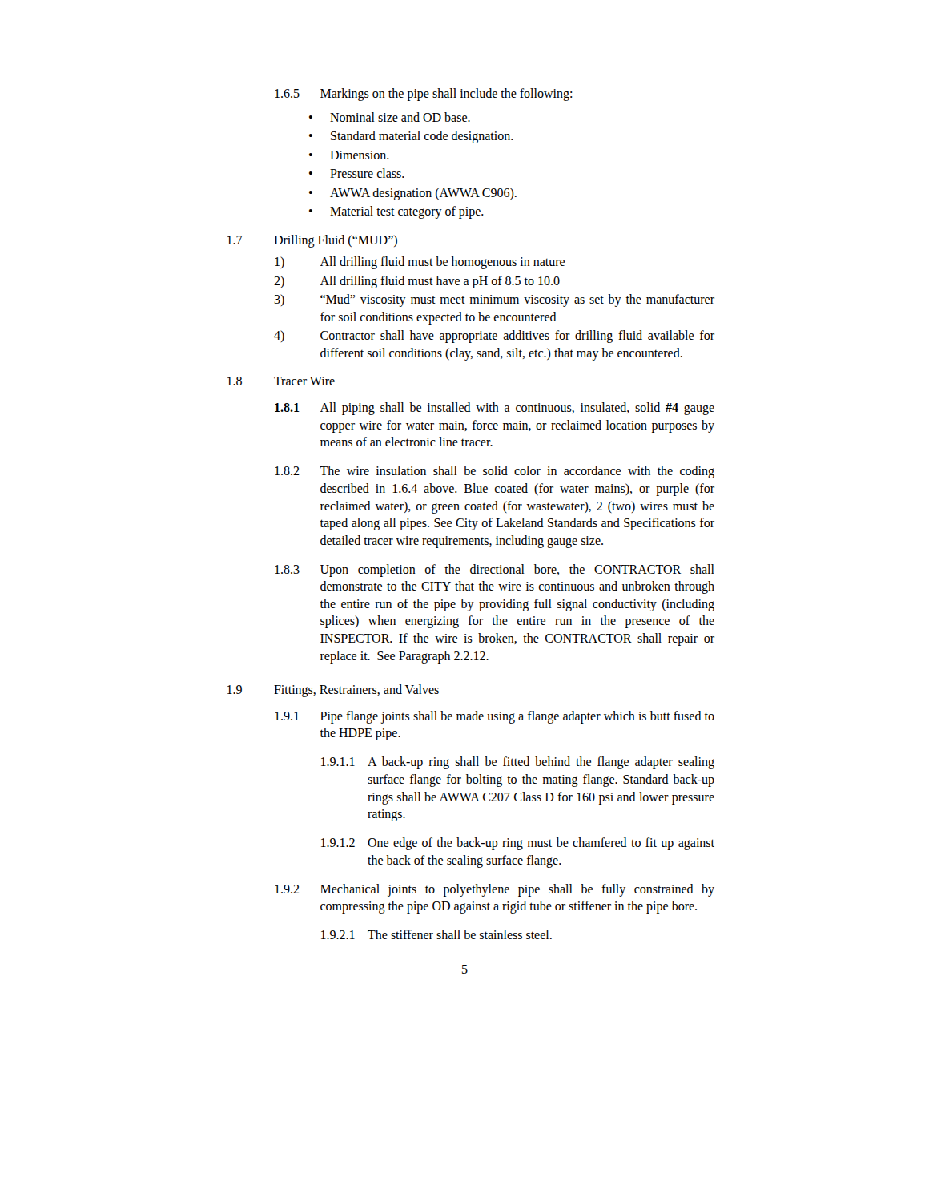1.6.5
Markings on the pipe shall include the following:
Nominal size and OD base.
Standard material code designation.
Dimension.
Pressure class.
AWWA designation (AWWA C906).
Material test category of pipe.
1.7
Drilling Fluid (“MUD”)
1)
All drilling fluid must be homogenous in nature
2)
All drilling fluid must have a pH of 8.5 to 10.0
3)
“Mud” viscosity must meet minimum viscosity as set by the manufacturer for soil conditions expected to be encountered
4)
Contractor shall have appropriate additives for drilling fluid available for different soil conditions (clay, sand, silt, etc.) that may be encountered.
1.8
Tracer Wire
1.8.1
All piping shall be installed with a continuous, insulated, solid #4 gauge copper wire for water main, force main, or reclaimed location purposes by means of an electronic line tracer.
1.8.2
The wire insulation shall be solid color in accordance with the coding described in 1.6.4 above. Blue coated (for water mains), or purple (for reclaimed water), or green coated (for wastewater), 2 (two) wires must be taped along all pipes. See City of Lakeland Standards and Specifications for detailed tracer wire requirements, including gauge size.
1.8.3
Upon completion of the directional bore, the CONTRACTOR shall demonstrate to the CITY that the wire is continuous and unbroken through the entire run of the pipe by providing full signal conductivity (including splices) when energizing for the entire run in the presence of the INSPECTOR. If the wire is broken, the CONTRACTOR shall repair or replace it. See Paragraph 2.2.12.
1.9
Fittings, Restrainers, and Valves
1.9.1
Pipe flange joints shall be made using a flange adapter which is butt fused to the HDPE pipe.
1.9.1.1
A back-up ring shall be fitted behind the flange adapter sealing surface flange for bolting to the mating flange. Standard back-up rings shall be AWWA C207 Class D for 160 psi and lower pressure ratings.
1.9.1.2
One edge of the back-up ring must be chamfered to fit up against the back of the sealing surface flange.
1.9.2
Mechanical joints to polyethylene pipe shall be fully constrained by compressing the pipe OD against a rigid tube or stiffener in the pipe bore.
1.9.2.1
The stiffener shall be stainless steel.
5